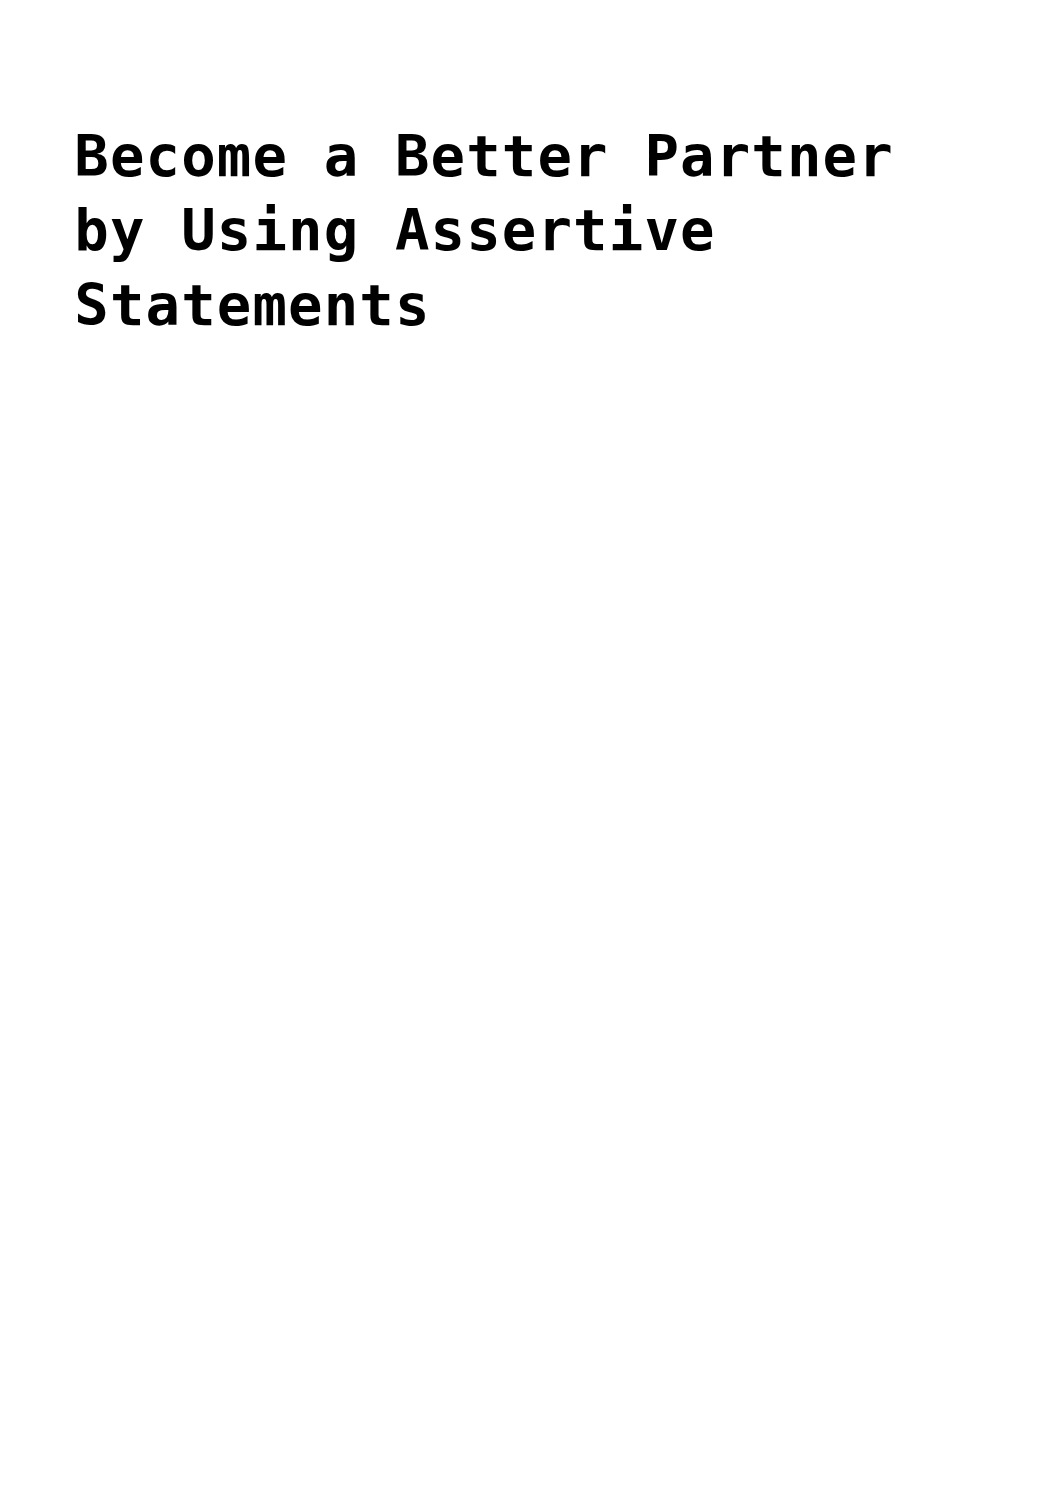Become a Better Partner by Using Assertive Statements